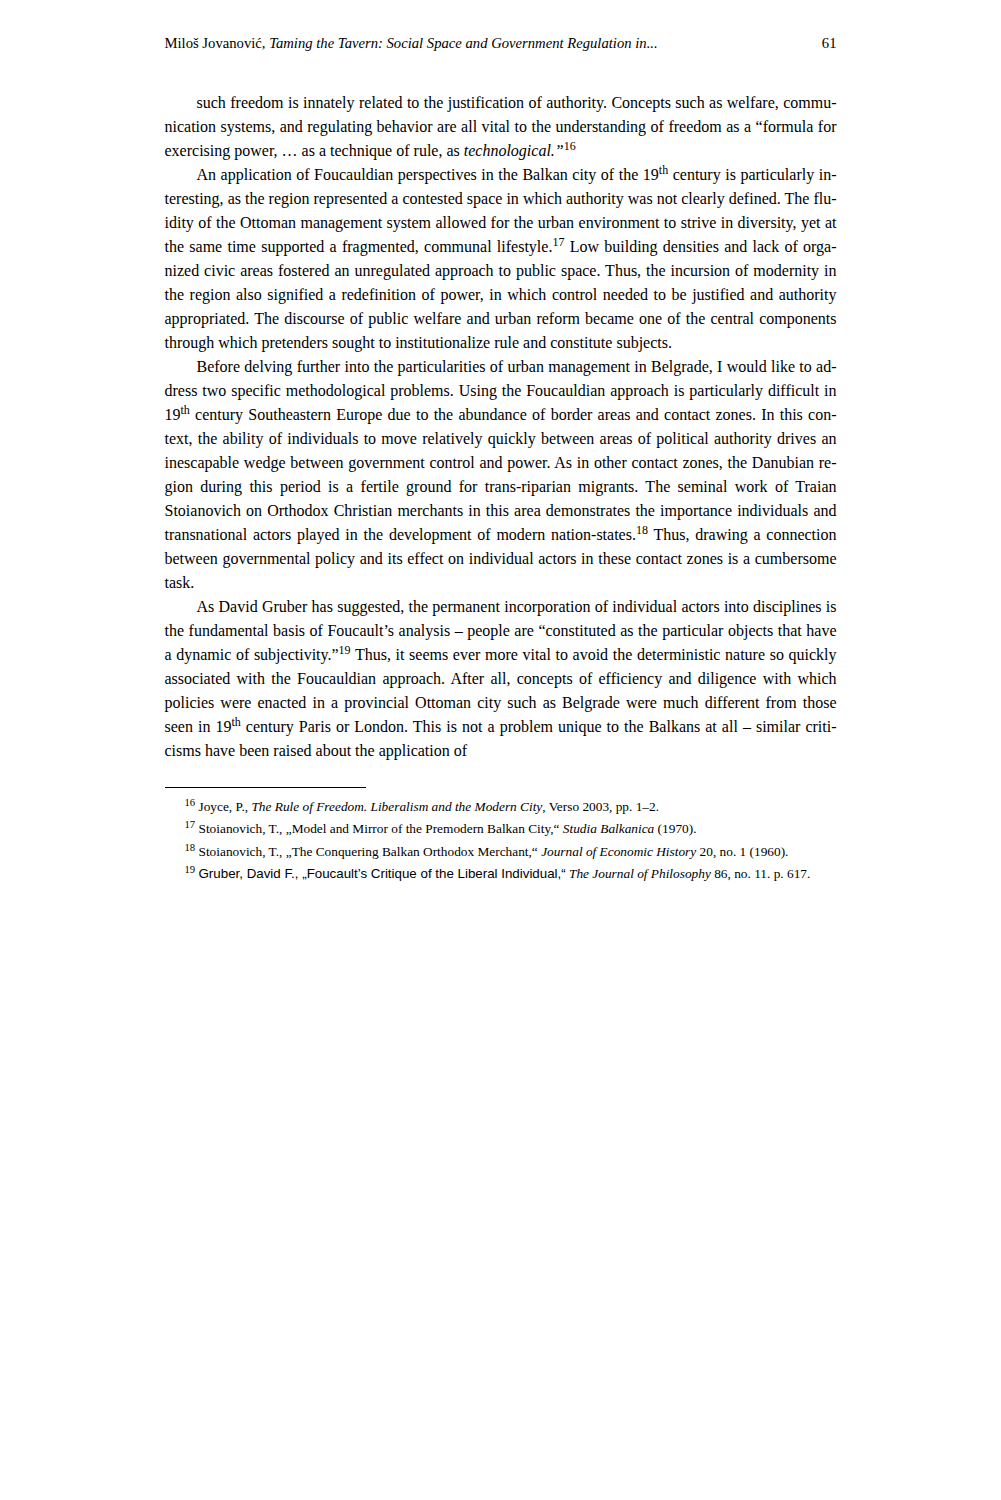Miloš Jovanović, Taming the Tavern: Social Space and Government Regulation in... 61
such freedom is innately related to the justification of authority. Concepts such as welfare, communication systems, and regulating behavior are all vital to the understanding of freedom as a “formula for exercising power, … as a technique of rule, as technological.”16
An application of Foucauldian perspectives in the Balkan city of the 19th century is particularly interesting, as the region represented a contested space in which authority was not clearly defined. The fluidity of the Ottoman management system allowed for the urban environment to strive in diversity, yet at the same time supported a fragmented, communal lifestyle.17 Low building densities and lack of organized civic areas fostered an unregulated approach to public space. Thus, the incursion of modernity in the region also signified a redefinition of power, in which control needed to be justified and authority appropriated. The discourse of public welfare and urban reform became one of the central components through which pretenders sought to institutionalize rule and constitute subjects.
Before delving further into the particularities of urban management in Belgrade, I would like to address two specific methodological problems. Using the Foucauldian approach is particularly difficult in 19th century Southeastern Europe due to the abundance of border areas and contact zones. In this context, the ability of individuals to move relatively quickly between areas of political authority drives an inescapable wedge between government control and power. As in other contact zones, the Danubian region during this period is a fertile ground for trans-riparian migrants. The seminal work of Traian Stoianovich on Orthodox Christian merchants in this area demonstrates the importance individuals and transnational actors played in the development of modern nation-states.18 Thus, drawing a connection between governmental policy and its effect on individual actors in these contact zones is a cumbersome task.
As David Gruber has suggested, the permanent incorporation of individual actors into disciplines is the fundamental basis of Foucault’s analysis – people are “constituted as the particular objects that have a dynamic of subjectivity.”19 Thus, it seems ever more vital to avoid the deterministic nature so quickly associated with the Foucauldian approach. After all, concepts of efficiency and diligence with which policies were enacted in a provincial Ottoman city such as Belgrade were much different from those seen in 19th century Paris or London. This is not a problem unique to the Balkans at all – similar criticisms have been raised about the application of
16 Joyce, P., The Rule of Freedom. Liberalism and the Modern City, Verso 2003, pp. 1–2.
17 Stoianovich, T., „Model and Mirror of the Premodern Balkan City,“ Studia Balkanica (1970).
18 Stoianovich, T., „The Conquering Balkan Orthodox Merchant,“ Journal of Economic History 20, no. 1 (1960).
19 Gruber, David F., „Foucault’s Critique of the Liberal Individual,“ The Journal of Philosophy 86, no. 11. p. 617.